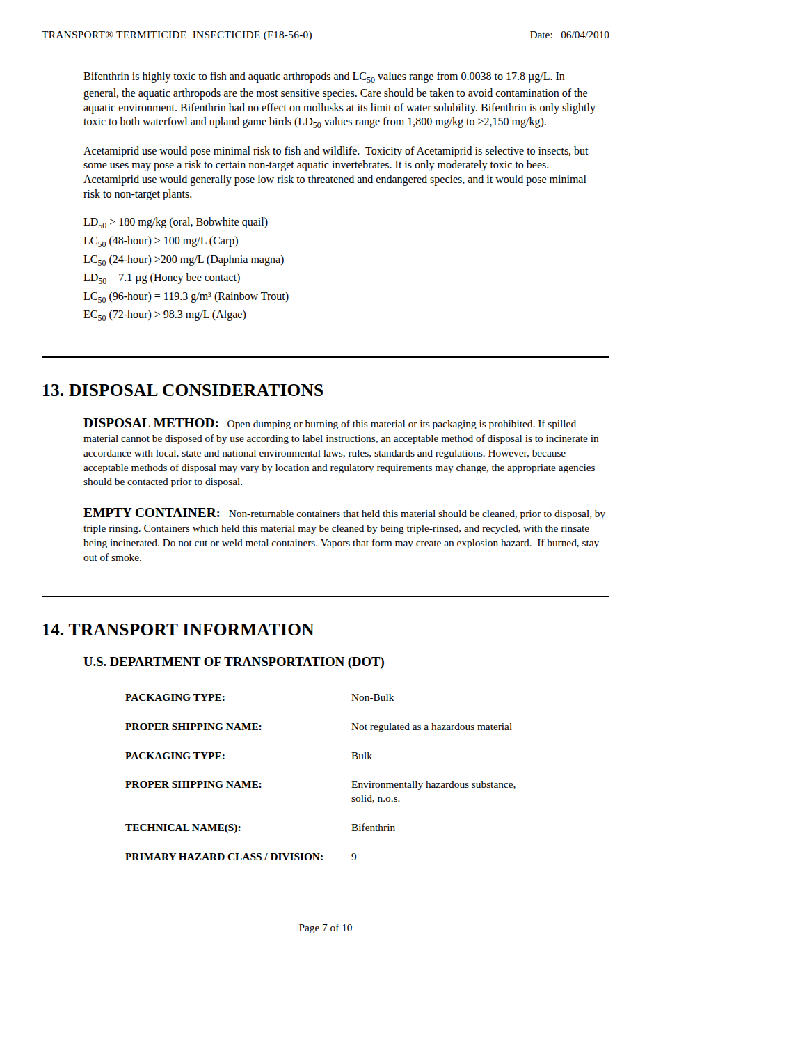TRANSPORT® TERMITICIDE INSECTICIDE (F18-56-0) Date: 06/04/2010
Bifenthrin is highly toxic to fish and aquatic arthropods and LC50 values range from 0.0038 to 17.8 µg/L. In general, the aquatic arthropods are the most sensitive species. Care should be taken to avoid contamination of the aquatic environment. Bifenthrin had no effect on mollusks at its limit of water solubility. Bifenthrin is only slightly toxic to both waterfowl and upland game birds (LD50 values range from 1,800 mg/kg to >2,150 mg/kg).
Acetamiprid use would pose minimal risk to fish and wildlife. Toxicity of Acetamiprid is selective to insects, but some uses may pose a risk to certain non-target aquatic invertebrates. It is only moderately toxic to bees. Acetamiprid use would generally pose low risk to threatened and endangered species, and it would pose minimal risk to non-target plants.
LD50 > 180 mg/kg (oral, Bobwhite quail)
LC50 (48-hour) > 100 mg/L (Carp)
LC50 (24-hour) >200 mg/L (Daphnia magna)
LD50 = 7.1 µg (Honey bee contact)
LC50 (96-hour) = 119.3 g/m³ (Rainbow Trout)
EC50 (72-hour) > 98.3 mg/L (Algae)
13. DISPOSAL CONSIDERATIONS
DISPOSAL METHOD: Open dumping or burning of this material or its packaging is prohibited. If spilled material cannot be disposed of by use according to label instructions, an acceptable method of disposal is to incinerate in accordance with local, state and national environmental laws, rules, standards and regulations. However, because acceptable methods of disposal may vary by location and regulatory requirements may change, the appropriate agencies should be contacted prior to disposal.
EMPTY CONTAINER: Non-returnable containers that held this material should be cleaned, prior to disposal, by triple rinsing. Containers which held this material may be cleaned by being triple-rinsed, and recycled, with the rinsate being incinerated. Do not cut or weld metal containers. Vapors that form may create an explosion hazard. If burned, stay out of smoke.
14. TRANSPORT INFORMATION
U.S. DEPARTMENT OF TRANSPORTATION (DOT)
| PACKAGING TYPE: | Non-Bulk |
| PROPER SHIPPING NAME: | Not regulated as a hazardous material |
| PACKAGING TYPE: | Bulk |
| PROPER SHIPPING NAME: | Environmentally hazardous substance, solid, n.o.s. |
| TECHNICAL NAME(S): | Bifenthrin |
| PRIMARY HAZARD CLASS / DIVISION: | 9 |
Page 7 of 10